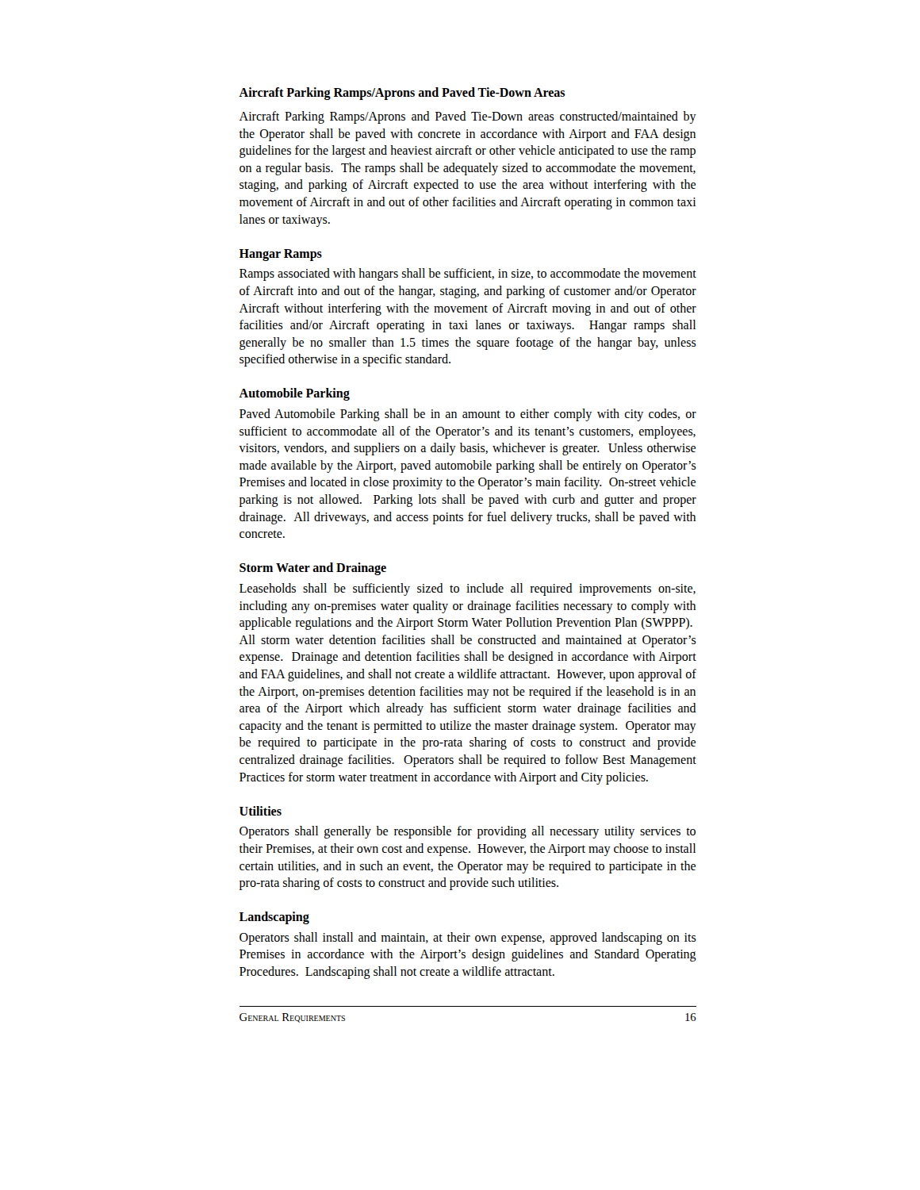Aircraft Parking Ramps/Aprons and Paved Tie-Down Areas
Aircraft Parking Ramps/Aprons and Paved Tie-Down areas constructed/maintained by the Operator shall be paved with concrete in accordance with Airport and FAA design guidelines for the largest and heaviest aircraft or other vehicle anticipated to use the ramp on a regular basis. The ramps shall be adequately sized to accommodate the movement, staging, and parking of Aircraft expected to use the area without interfering with the movement of Aircraft in and out of other facilities and Aircraft operating in common taxi lanes or taxiways.
Hangar Ramps
Ramps associated with hangars shall be sufficient, in size, to accommodate the movement of Aircraft into and out of the hangar, staging, and parking of customer and/or Operator Aircraft without interfering with the movement of Aircraft moving in and out of other facilities and/or Aircraft operating in taxi lanes or taxiways. Hangar ramps shall generally be no smaller than 1.5 times the square footage of the hangar bay, unless specified otherwise in a specific standard.
Automobile Parking
Paved Automobile Parking shall be in an amount to either comply with city codes, or sufficient to accommodate all of the Operator’s and its tenant’s customers, employees, visitors, vendors, and suppliers on a daily basis, whichever is greater. Unless otherwise made available by the Airport, paved automobile parking shall be entirely on Operator’s Premises and located in close proximity to the Operator’s main facility. On-street vehicle parking is not allowed. Parking lots shall be paved with curb and gutter and proper drainage. All driveways, and access points for fuel delivery trucks, shall be paved with concrete.
Storm Water and Drainage
Leaseholds shall be sufficiently sized to include all required improvements on-site, including any on-premises water quality or drainage facilities necessary to comply with applicable regulations and the Airport Storm Water Pollution Prevention Plan (SWPPP). All storm water detention facilities shall be constructed and maintained at Operator’s expense. Drainage and detention facilities shall be designed in accordance with Airport and FAA guidelines, and shall not create a wildlife attractant. However, upon approval of the Airport, on-premises detention facilities may not be required if the leasehold is in an area of the Airport which already has sufficient storm water drainage facilities and capacity and the tenant is permitted to utilize the master drainage system. Operator may be required to participate in the pro-rata sharing of costs to construct and provide centralized drainage facilities. Operators shall be required to follow Best Management Practices for storm water treatment in accordance with Airport and City policies.
Utilities
Operators shall generally be responsible for providing all necessary utility services to their Premises, at their own cost and expense. However, the Airport may choose to install certain utilities, and in such an event, the Operator may be required to participate in the pro-rata sharing of costs to construct and provide such utilities.
Landscaping
Operators shall install and maintain, at their own expense, approved landscaping on its Premises in accordance with the Airport’s design guidelines and Standard Operating Procedures. Landscaping shall not create a wildlife attractant.
General Requirements 16